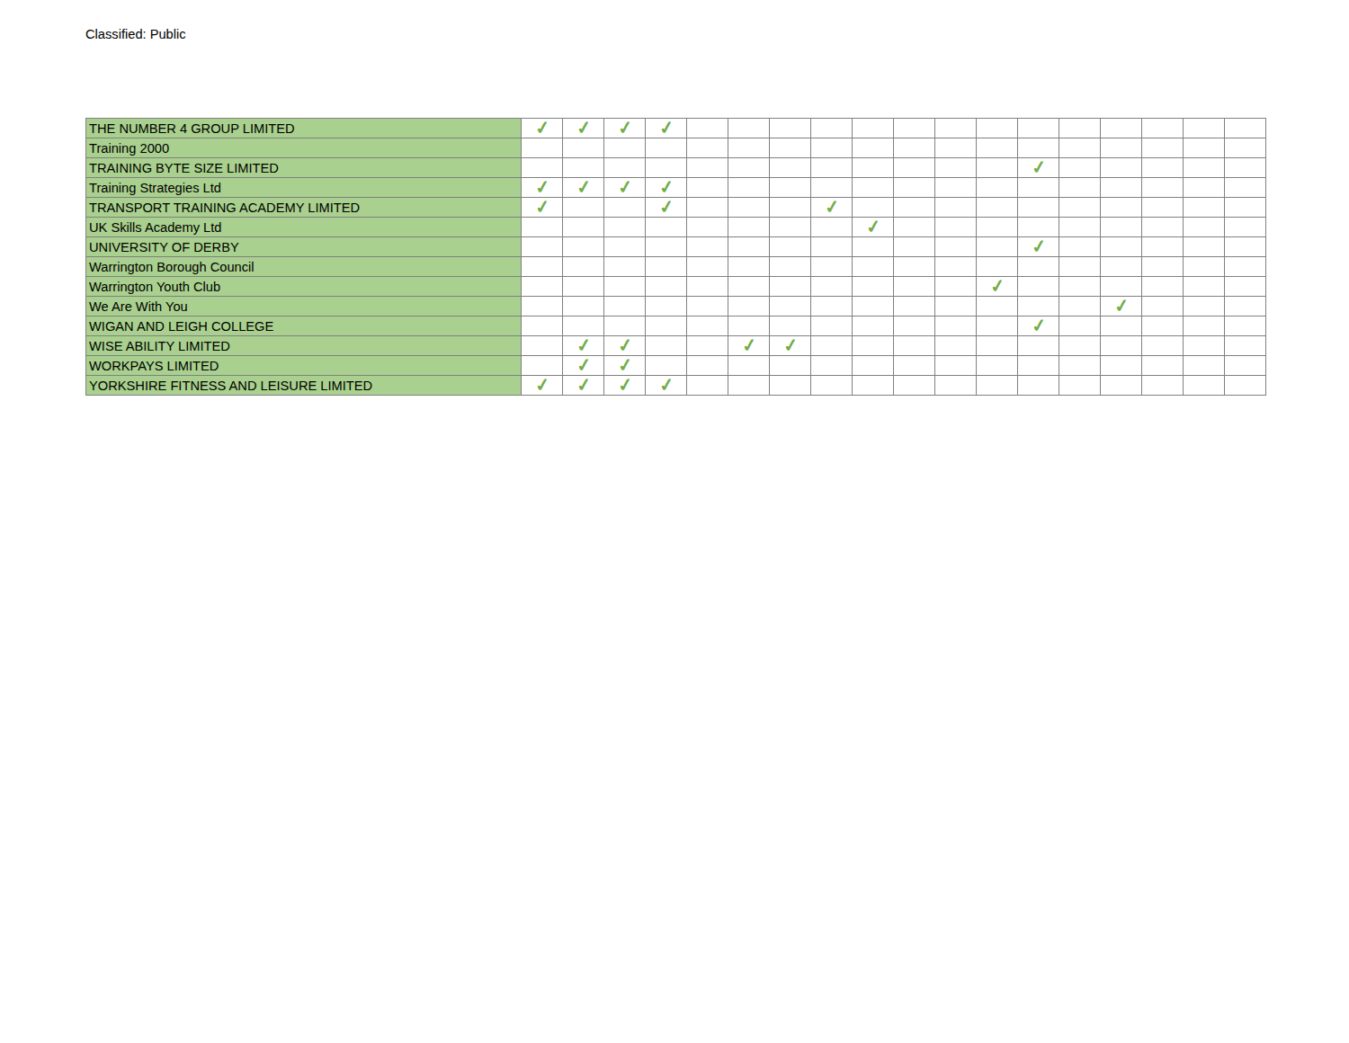Classified: Public
| THE NUMBER 4 GROUP LIMITED | ✓ | ✓ | ✓ | ✓ | | | | | | | | | | | | | | |
| Training 2000 | | | | | | | | | | | | | | | | | | |
| TRAINING BYTE SIZE LIMITED | | | | | | | | | | | | | ✓ | | | | | |
| Training Strategies Ltd | ✓ | ✓ | ✓ | ✓ | | | | | | | | | | | | | | |
| TRANSPORT TRAINING ACADEMY LIMITED | ✓ | | | ✓ | | | | ✓ | | | | | | | | | | |
| UK Skills Academy Ltd | | | | | | | | | ✓ | | | | | | | | | |
| UNIVERSITY OF DERBY | | | | | | | | | | | | | ✓ | | | | | |
| Warrington Borough Council | | | | | | | | | | | | | | | | | | |
| Warrington Youth Club | | | | | | | | | | | | ✓ | | | | | | |
| We Are With You | | | | | | | | | | | | | | | ✓ | | | |
| WIGAN AND LEIGH COLLEGE | | | | | | | | | | | | | ✓ | | | | | |
| WISE ABILITY LIMITED | | ✓ | ✓ | | | ✓ | ✓ | | | | | | | | | | | |
| WORKPAYS LIMITED | | ✓ | ✓ | | | | | | | | | | | | | | | |
| YORKSHIRE FITNESS AND LEISURE LIMITED | ✓ | ✓ | ✓ | ✓ | | | | | | | | | | | | | | |